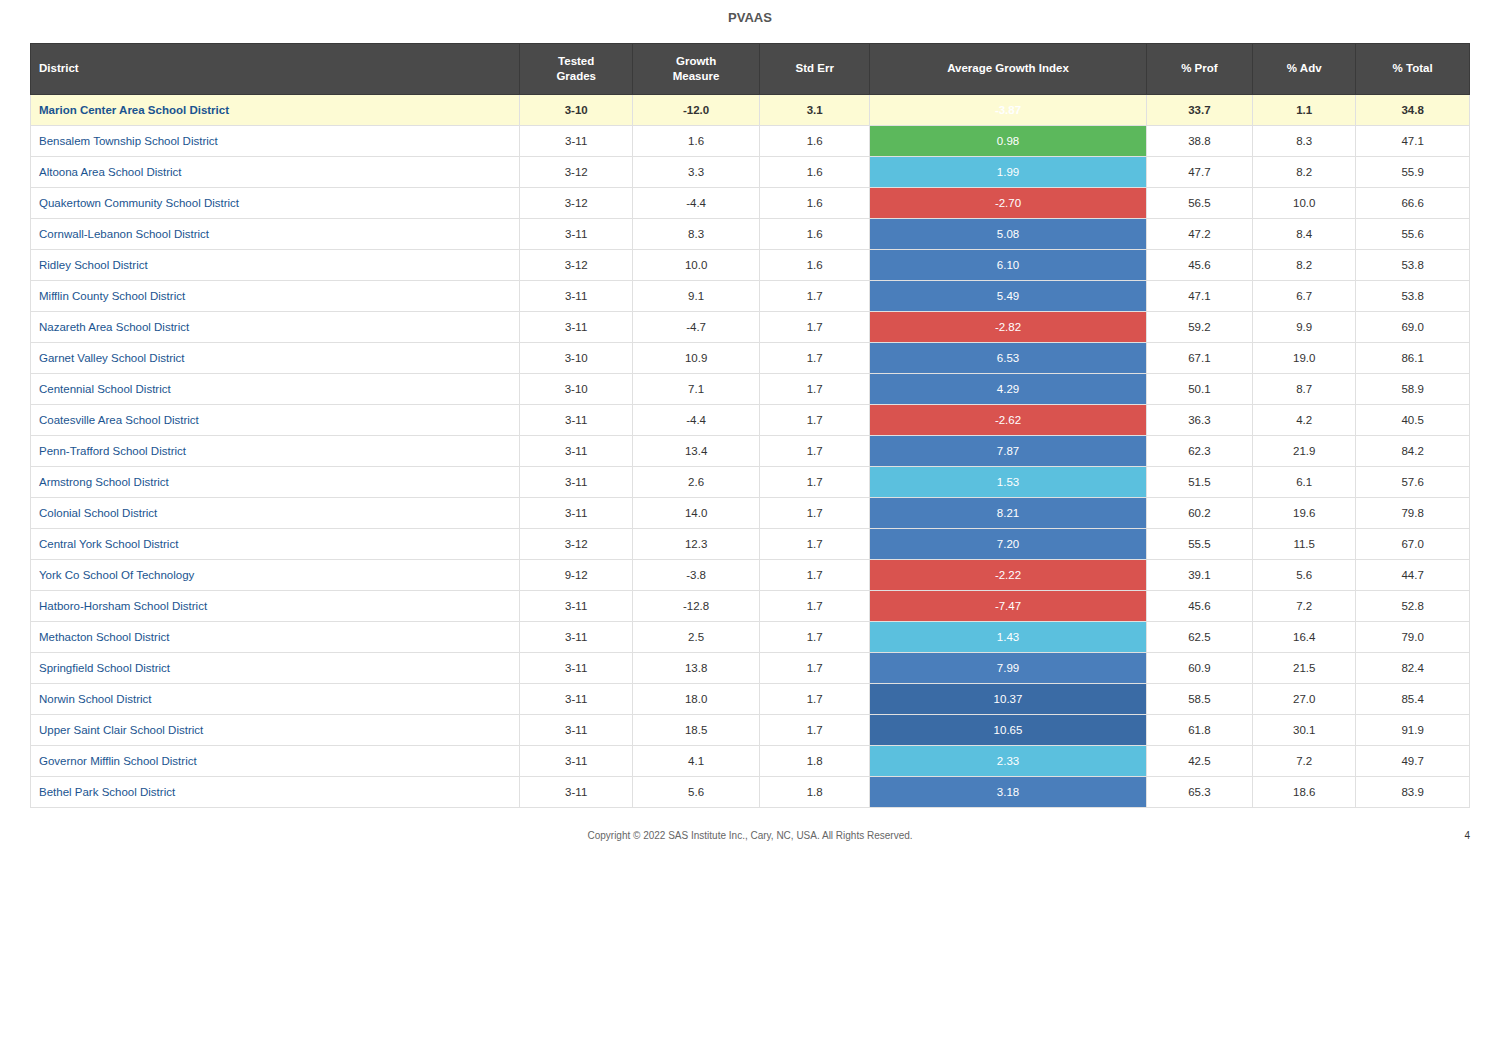PVAAS
| District | Tested Grades | Growth Measure | Std Err | Average Growth Index | % Prof | % Adv | % Total |
| --- | --- | --- | --- | --- | --- | --- | --- |
| Marion Center Area School District | 3-10 | -12.0 | 3.1 | -3.87 | 33.7 | 1.1 | 34.8 |
| Bensalem Township School District | 3-11 | 1.6 | 1.6 | 0.98 | 38.8 | 8.3 | 47.1 |
| Altoona Area School District | 3-12 | 3.3 | 1.6 | 1.99 | 47.7 | 8.2 | 55.9 |
| Quakertown Community School District | 3-12 | -4.4 | 1.6 | -2.70 | 56.5 | 10.0 | 66.6 |
| Cornwall-Lebanon School District | 3-11 | 8.3 | 1.6 | 5.08 | 47.2 | 8.4 | 55.6 |
| Ridley School District | 3-12 | 10.0 | 1.6 | 6.10 | 45.6 | 8.2 | 53.8 |
| Mifflin County School District | 3-11 | 9.1 | 1.7 | 5.49 | 47.1 | 6.7 | 53.8 |
| Nazareth Area School District | 3-11 | -4.7 | 1.7 | -2.82 | 59.2 | 9.9 | 69.0 |
| Garnet Valley School District | 3-10 | 10.9 | 1.7 | 6.53 | 67.1 | 19.0 | 86.1 |
| Centennial School District | 3-10 | 7.1 | 1.7 | 4.29 | 50.1 | 8.7 | 58.9 |
| Coatesville Area School District | 3-11 | -4.4 | 1.7 | -2.62 | 36.3 | 4.2 | 40.5 |
| Penn-Trafford School District | 3-11 | 13.4 | 1.7 | 7.87 | 62.3 | 21.9 | 84.2 |
| Armstrong School District | 3-11 | 2.6 | 1.7 | 1.53 | 51.5 | 6.1 | 57.6 |
| Colonial School District | 3-11 | 14.0 | 1.7 | 8.21 | 60.2 | 19.6 | 79.8 |
| Central York School District | 3-12 | 12.3 | 1.7 | 7.20 | 55.5 | 11.5 | 67.0 |
| York Co School Of Technology | 9-12 | -3.8 | 1.7 | -2.22 | 39.1 | 5.6 | 44.7 |
| Hatboro-Horsham School District | 3-11 | -12.8 | 1.7 | -7.47 | 45.6 | 7.2 | 52.8 |
| Methacton School District | 3-11 | 2.5 | 1.7 | 1.43 | 62.5 | 16.4 | 79.0 |
| Springfield School District | 3-11 | 13.8 | 1.7 | 7.99 | 60.9 | 21.5 | 82.4 |
| Norwin School District | 3-11 | 18.0 | 1.7 | 10.37 | 58.5 | 27.0 | 85.4 |
| Upper Saint Clair School District | 3-11 | 18.5 | 1.7 | 10.65 | 61.8 | 30.1 | 91.9 |
| Governor Mifflin School District | 3-11 | 4.1 | 1.8 | 2.33 | 42.5 | 7.2 | 49.7 |
| Bethel Park School District | 3-11 | 5.6 | 1.8 | 3.18 | 65.3 | 18.6 | 83.9 |
Copyright © 2022 SAS Institute Inc., Cary, NC, USA. All Rights Reserved. 4